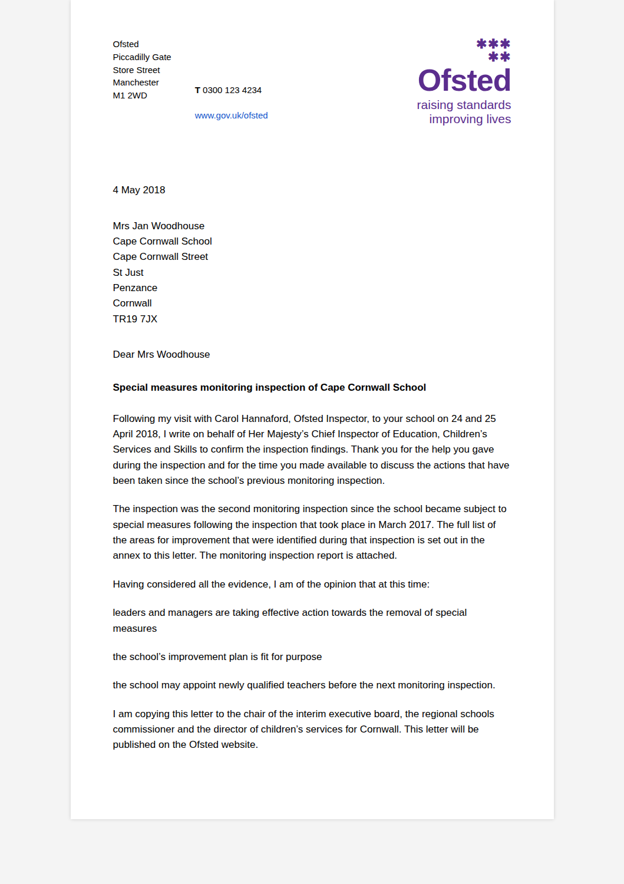Ofsted Piccadilly Gate Store Street Manchester M1 2WD T 0300 123 4234
www.gov.uk/ofsted
✱✱✱
✱✱
Ofsted
raising standards
improving lives
4 May 2018
Mrs Jan Woodhouse Cape Cornwall School Cape Cornwall Street St Just Penzance Cornwall TR19 7JX
Dear Mrs Woodhouse
Special measures monitoring inspection of Cape Cornwall School
Following my visit with Carol Hannaford, Ofsted Inspector, to your school on 24 and 25 April 2018, I write on behalf of Her Majesty’s Chief Inspector of Education, Children’s Services and Skills to confirm the inspection findings. Thank you for the help you gave during the inspection and for the time you made available to discuss the actions that have been taken since the school’s previous monitoring inspection.
The inspection was the second monitoring inspection since the school became subject to special measures following the inspection that took place in March 2017. The full list of the areas for improvement that were identified during that inspection is set out in the annex to this letter. The monitoring inspection report is attached.
Having considered all the evidence, I am of the opinion that at this time:
leaders and managers are taking effective action towards the removal of special measures
the school’s improvement plan is fit for purpose
the school may appoint newly qualified teachers before the next monitoring inspection.
I am copying this letter to the chair of the interim executive board, the regional schools commissioner and the director of children’s services for Cornwall. This letter will be published on the Ofsted website.